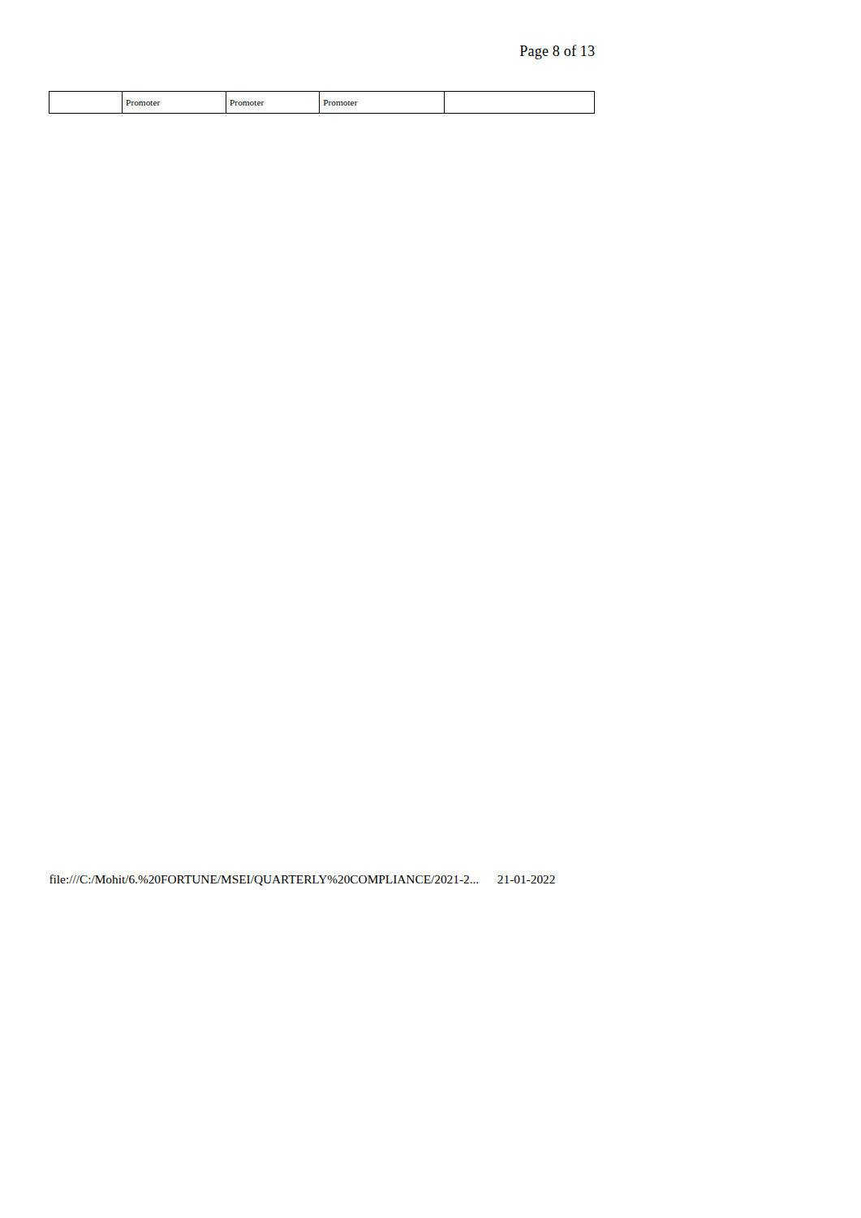Page 8 of 13
| | Promoter | Promoter | Promoter | |
file:///C:/Mohit/6.%20FORTUNE/MSEI/QUARTERLY%20COMPLIANCE/2021-2... 21-01-2022